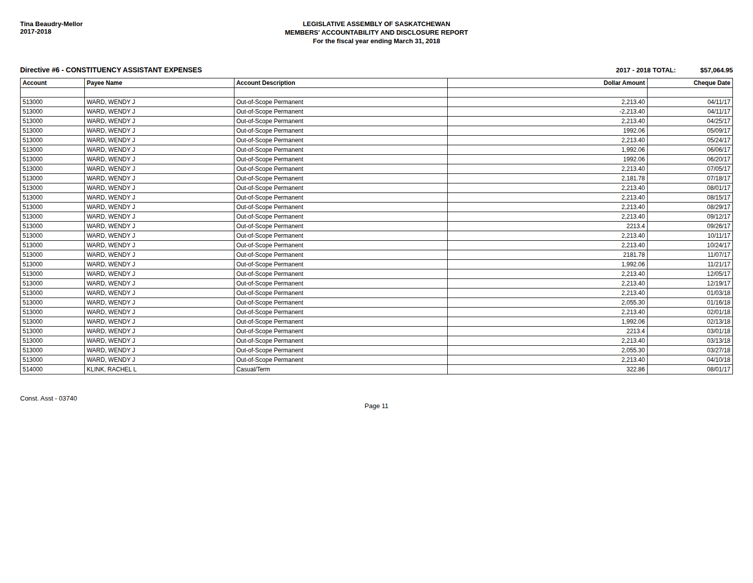Tina Beaudry-Mellor
2017-2018
LEGISLATIVE ASSEMBLY OF SASKATCHEWAN
MEMBERS' ACCOUNTABILITY AND DISCLOSURE REPORT
For the fiscal year ending March 31, 2018
Directive #6 - CONSTITUENCY ASSISTANT EXPENSES
2017 - 2018 TOTAL: $57,064.95
| Account | Payee Name | Account Description | Dollar Amount | Cheque Date |
| --- | --- | --- | --- | --- |
| 513000 | WARD, WENDY J | Out-of-Scope Permanent | 2,213.40 | 04/11/17 |
| 513000 | WARD, WENDY J | Out-of-Scope Permanent | -2,213.40 | 04/11/17 |
| 513000 | WARD, WENDY J | Out-of-Scope Permanent | 2,213.40 | 04/25/17 |
| 513000 | WARD, WENDY J | Out-of-Scope Permanent | 1992.06 | 05/09/17 |
| 513000 | WARD, WENDY J | Out-of-Scope Permanent | 2,213.40 | 05/24/17 |
| 513000 | WARD, WENDY J | Out-of-Scope Permanent | 1,992.06 | 06/06/17 |
| 513000 | WARD, WENDY J | Out-of-Scope Permanent | 1992.06 | 06/20/17 |
| 513000 | WARD, WENDY J | Out-of-Scope Permanent | 2,213.40 | 07/05/17 |
| 513000 | WARD, WENDY J | Out-of-Scope Permanent | 2,181.78 | 07/18/17 |
| 513000 | WARD, WENDY J | Out-of-Scope Permanent | 2,213.40 | 08/01/17 |
| 513000 | WARD, WENDY J | Out-of-Scope Permanent | 2,213.40 | 08/15/17 |
| 513000 | WARD, WENDY J | Out-of-Scope Permanent | 2,213.40 | 08/29/17 |
| 513000 | WARD, WENDY J | Out-of-Scope Permanent | 2,213.40 | 09/12/17 |
| 513000 | WARD, WENDY J | Out-of-Scope Permanent | 2213.4 | 09/26/17 |
| 513000 | WARD, WENDY J | Out-of-Scope Permanent | 2,213.40 | 10/11/17 |
| 513000 | WARD, WENDY J | Out-of-Scope Permanent | 2,213.40 | 10/24/17 |
| 513000 | WARD, WENDY J | Out-of-Scope Permanent | 2181.78 | 11/07/17 |
| 513000 | WARD, WENDY J | Out-of-Scope Permanent | 1,992.06 | 11/21/17 |
| 513000 | WARD, WENDY J | Out-of-Scope Permanent | 2,213.40 | 12/05/17 |
| 513000 | WARD, WENDY J | Out-of-Scope Permanent | 2,213.40 | 12/19/17 |
| 513000 | WARD, WENDY J | Out-of-Scope Permanent | 2,213.40 | 01/03/18 |
| 513000 | WARD, WENDY J | Out-of-Scope Permanent | 2,055.30 | 01/16/18 |
| 513000 | WARD, WENDY J | Out-of-Scope Permanent | 2,213.40 | 02/01/18 |
| 513000 | WARD, WENDY J | Out-of-Scope Permanent | 1,992.06 | 02/13/18 |
| 513000 | WARD, WENDY J | Out-of-Scope Permanent | 2213.4 | 03/01/18 |
| 513000 | WARD, WENDY J | Out-of-Scope Permanent | 2,213.40 | 03/13/18 |
| 513000 | WARD, WENDY J | Out-of-Scope Permanent | 2,055.30 | 03/27/18 |
| 513000 | WARD, WENDY J | Out-of-Scope Permanent | 2,213.40 | 04/10/18 |
| 514000 | KLINK, RACHEL L | Casual/Term | 322.86 | 08/01/17 |
Const. Asst - 03740
Page 11